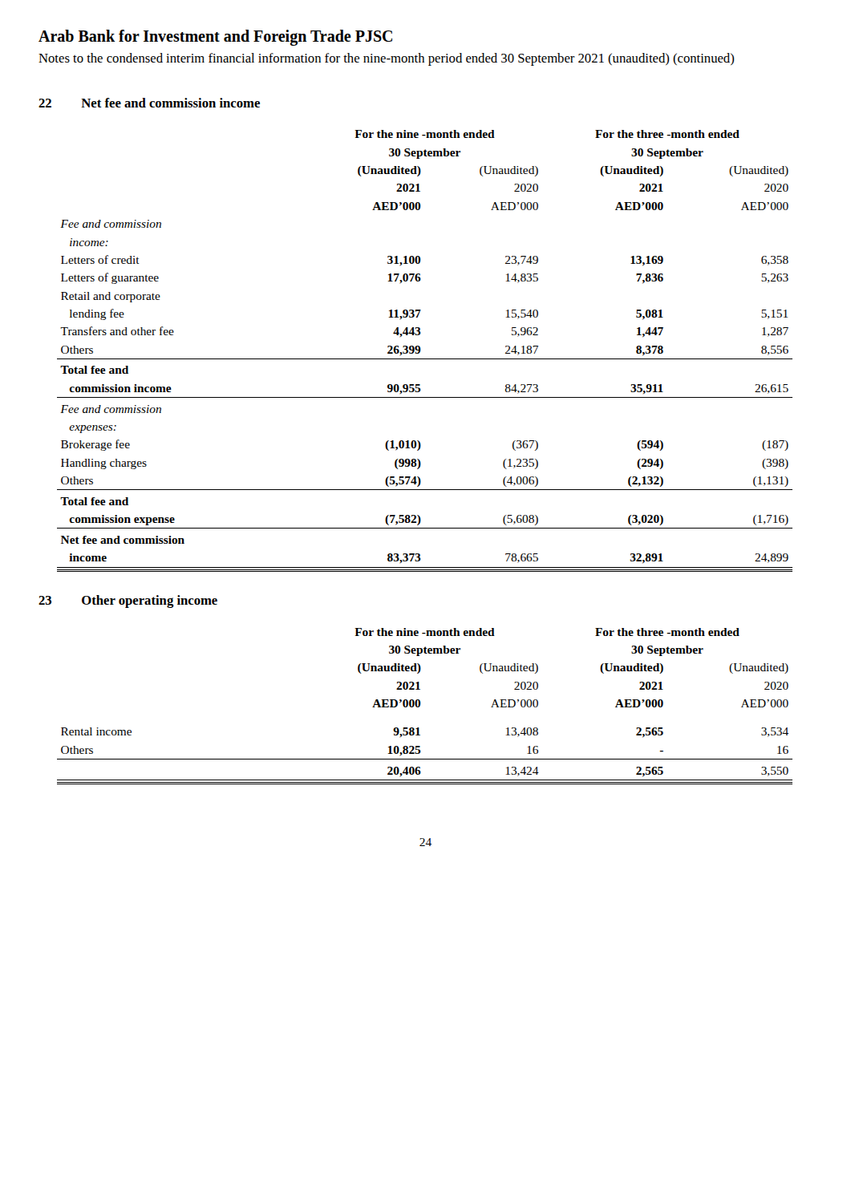Arab Bank for Investment and Foreign Trade PJSC
Notes to the condensed interim financial information for the nine-month period ended 30 September 2021 (unaudited) (continued)
22 Net fee and commission income
| | For the nine -month ended | For the three -month ended |
| | 30 September | 30 September |
| | (Unaudited) | (Unaudited) | (Unaudited) | (Unaudited) |
| | 2021 | 2020 | 2021 | 2020 |
| | AED’000 | AED’000 | AED’000 | AED’000 |
| Fee and commission | | | | |
| income: | | | | |
| Letters of credit | 31,100 | 23,749 | 13,169 | 6,358 |
| Letters of guarantee | 17,076 | 14,835 | 7,836 | 5,263 |
| Retail and corporate | | | | |
| lending fee | 11,937 | 15,540 | 5,081 | 5,151 |
| Transfers and other fee | 4,443 | 5,962 | 1,447 | 1,287 |
| Others | 26,399 | 24,187 | 8,378 | 8,556 |
| Total fee and | | | | |
| commission income | 90,955 | 84,273 | 35,911 | 26,615 |
| Fee and commission | | | | |
| expenses: | | | | |
| Brokerage fee | (1,010) | (367) | (594) | (187) |
| Handling charges | (998) | (1,235) | (294) | (398) |
| Others | (5,574) | (4,006) | (2,132) | (1,131) |
| Total fee and | | | | |
| commission expense | (7,582) | (5,608) | (3,020) | (1,716) |
| Net fee and commission | | | | |
| income | 83,373 | 78,665 | 32,891 | 24,899 |
23 Other operating income
| | For the nine -month ended | For the three -month ended |
| | 30 September | 30 September |
| | (Unaudited) | (Unaudited) | (Unaudited) | (Unaudited) |
| | 2021 | 2020 | 2021 | 2020 |
| | AED’000 | AED’000 | AED’000 | AED’000 |
| Rental income | 9,581 | 13,408 | 2,565 | 3,534 |
| Others | 10,825 | 16 | - | 16 |
| | 20,406 | 13,424 | 2,565 | 3,550 |
24